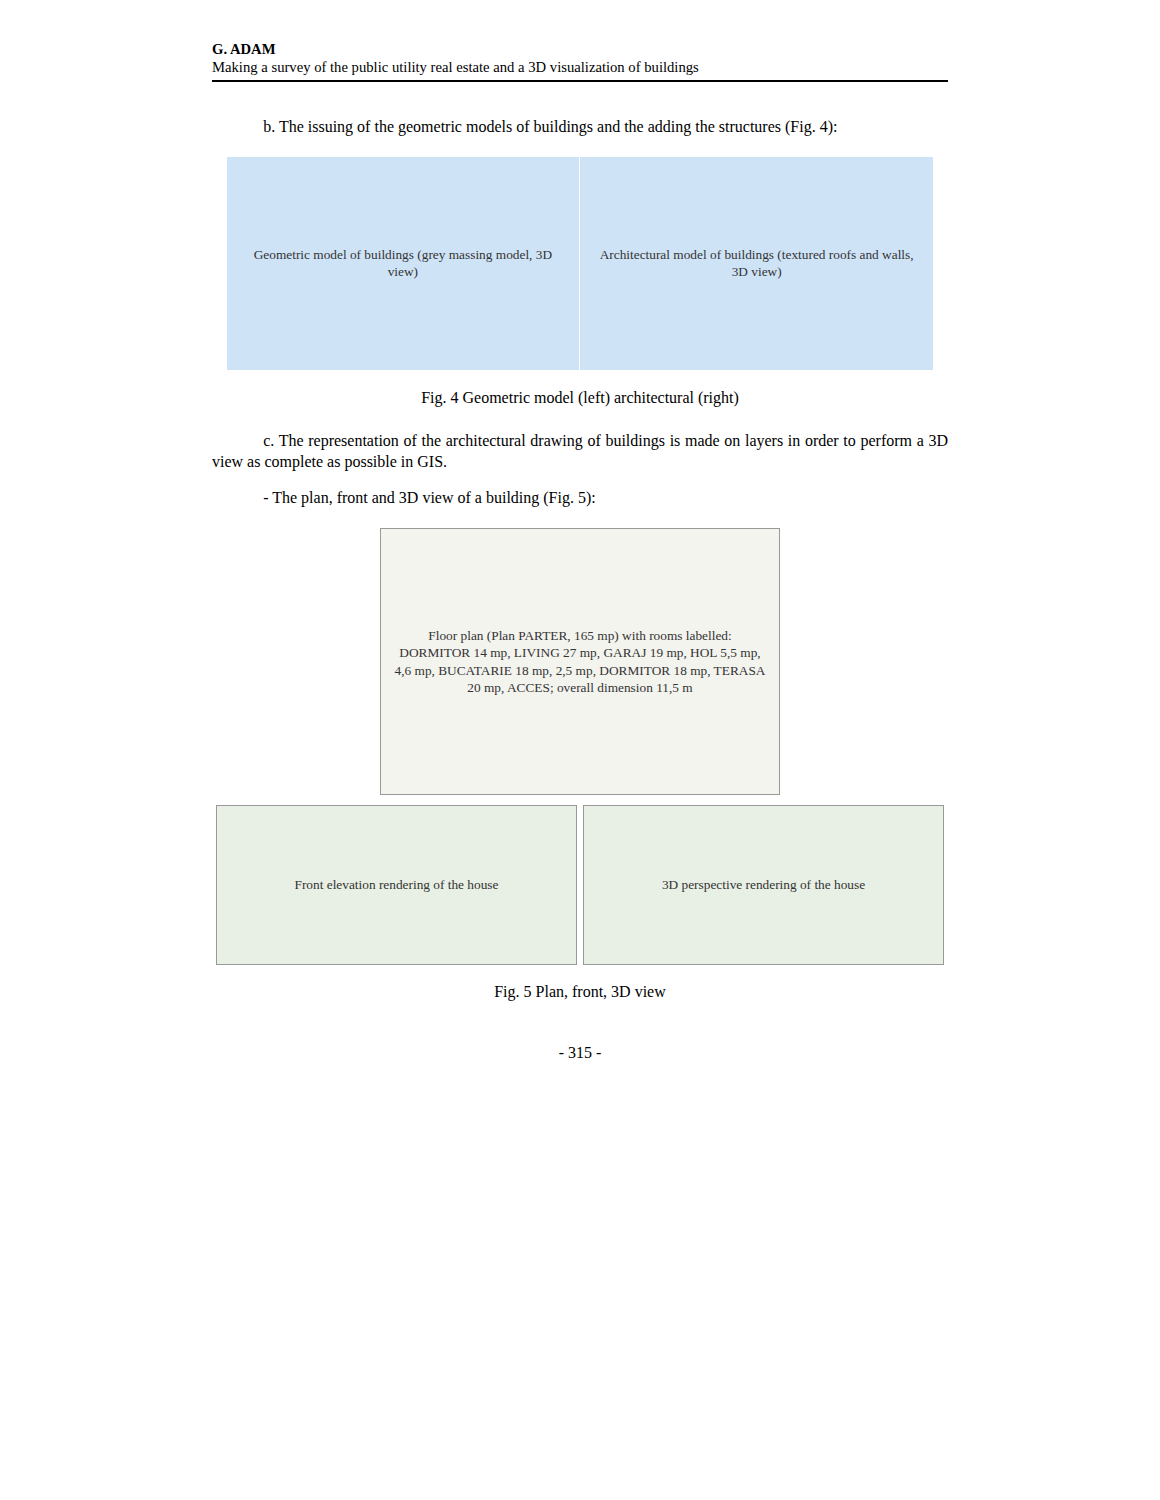G. ADAM
Making a survey of the public utility real estate and a 3D visualization of buildings
b. The issuing of the geometric models of buildings and the adding the structures (Fig. 4):
Geometric model of buildings (grey massing model, 3D view)
Architectural model of buildings (textured roofs and walls, 3D view)
Fig. 4 Geometric model (left) architectural (right)
c. The representation of the architectural drawing of buildings is made on layers in order to perform a 3D view as complete as possible in GIS.
- The plan, front and 3D view of a building (Fig. 5):
Floor plan (Plan PARTER, 165 mp) with rooms labelled: DORMITOR 14 mp, LIVING 27 mp, GARAJ 19 mp, HOL 5,5 mp, 4,6 mp, BUCATARIE 18 mp, 2,5 mp, DORMITOR 18 mp, TERASA 20 mp, ACCES; overall dimension 11,5 m
Front elevation rendering of the house
3D perspective rendering of the house
Fig. 5 Plan, front, 3D view
- 315 -